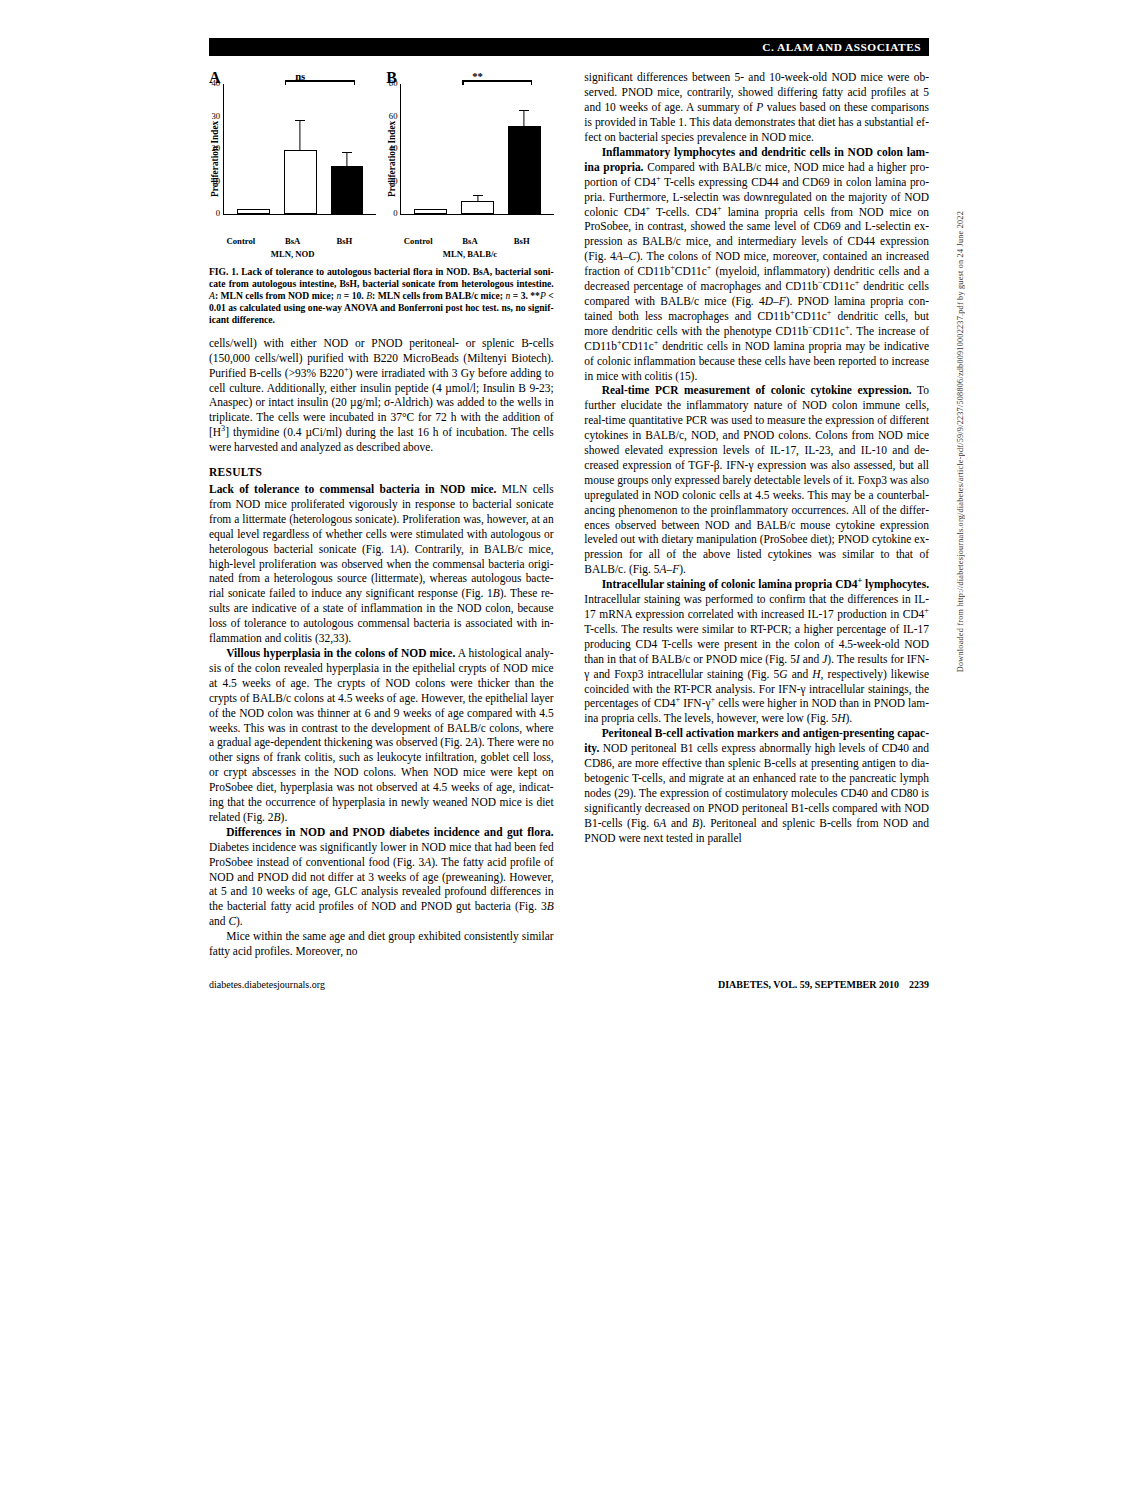C. ALAM AND ASSOCIATES
Downloaded from http://diabetesjournals.org/diabetes/article-pdf/59/9/2237/508806/zdb00910002237.pdf by guest on 24 June 2022
A
Proliferation Index
40
30
20
10
0
ns
Control BsA BsH
MLN, NOD
B
Proliferation Index
80
60
40
20
0
**
Control BsA BsH
MLN, BALB/c
FIG. 1. Lack of tolerance to autologous bacterial flora in NOD. BsA, bacterial sonicate from autologous intestine, BsH, bacterial sonicate from heterologous intestine. A: MLN cells from NOD mice; n = 10. B: MLN cells from BALB/c mice; n = 3. **P < 0.01 as calculated using one-way ANOVA and Bonferroni post hoc test. ns, no significant difference.
cells/well) with either NOD or PNOD peritoneal- or splenic B-cells (150,000 cells/well) purified with B220 MicroBeads (Miltenyi Biotech). Purified B-cells (>93% B220+) were irradiated with 3 Gy before adding to cell culture. Additionally, either insulin peptide (4 µmol/l; Insulin B 9-23; Anaspec) or intact insulin (20 µg/ml; σ-Aldrich) was added to the wells in triplicate. The cells were incubated in 37°C for 72 h with the addition of [H3] thymidine (0.4 µCi/ml) during the last 16 h of incubation. The cells were harvested and analyzed as described above.
RESULTS
Lack of tolerance to commensal bacteria in NOD mice. MLN cells from NOD mice proliferated vigorously in response to bacterial sonicate from a littermate (heterologous sonicate). Proliferation was, however, at an equal level regardless of whether cells were stimulated with autologous or heterologous bacterial sonicate (Fig. 1A). Contrarily, in BALB/c mice, high-level proliferation was observed when the commensal bacteria originated from a heterologous source (littermate), whereas autologous bacterial sonicate failed to induce any significant response (Fig. 1B). These results are indicative of a state of inflammation in the NOD colon, because loss of tolerance to autologous commensal bacteria is associated with inflammation and colitis (32,33).
Villous hyperplasia in the colons of NOD mice. A histological analysis of the colon revealed hyperplasia in the epithelial crypts of NOD mice at 4.5 weeks of age. The crypts of NOD colons were thicker than the crypts of BALB/c colons at 4.5 weeks of age. However, the epithelial layer of the NOD colon was thinner at 6 and 9 weeks of age compared with 4.5 weeks. This was in contrast to the development of BALB/c colons, where a gradual age-dependent thickening was observed (Fig. 2A). There were no other signs of frank colitis, such as leukocyte infiltration, goblet cell loss, or crypt abscesses in the NOD colons. When NOD mice were kept on ProSobee diet, hyperplasia was not observed at 4.5 weeks of age, indicating that the occurrence of hyperplasia in newly weaned NOD mice is diet related (Fig. 2B).
Differences in NOD and PNOD diabetes incidence and gut flora. Diabetes incidence was significantly lower in NOD mice that had been fed ProSobee instead of conventional food (Fig. 3A). The fatty acid profile of NOD and PNOD did not differ at 3 weeks of age (preweaning). However, at 5 and 10 weeks of age, GLC analysis revealed profound differences in the bacterial fatty acid profiles of NOD and PNOD gut bacteria (Fig. 3B and C).
Mice within the same age and diet group exhibited consistently similar fatty acid profiles. Moreover, no
significant differences between 5- and 10-week-old NOD mice were observed. PNOD mice, contrarily, showed differing fatty acid profiles at 5 and 10 weeks of age. A summary of P values based on these comparisons is provided in Table 1. This data demonstrates that diet has a substantial effect on bacterial species prevalence in NOD mice.
Inflammatory lymphocytes and dendritic cells in NOD colon lamina propria. Compared with BALB/c mice, NOD mice had a higher proportion of CD4+ T-cells expressing CD44 and CD69 in colon lamina propria. Furthermore, L-selectin was downregulated on the majority of NOD colonic CD4+ T-cells. CD4+ lamina propria cells from NOD mice on ProSobee, in contrast, showed the same level of CD69 and L-selectin expression as BALB/c mice, and intermediary levels of CD44 expression (Fig. 4A–C). The colons of NOD mice, moreover, contained an increased fraction of CD11b+CD11c+ (myeloid, inflammatory) dendritic cells and a decreased percentage of macrophages and CD11b−CD11c+ dendritic cells compared with BALB/c mice (Fig. 4D–F). PNOD lamina propria contained both less macrophages and CD11b+CD11c+ dendritic cells, but more dendritic cells with the phenotype CD11b−CD11c+. The increase of CD11b+CD11c+ dendritic cells in NOD lamina propria may be indicative of colonic inflammation because these cells have been reported to increase in mice with colitis (15).
Real-time PCR measurement of colonic cytokine expression. To further elucidate the inflammatory nature of NOD colon immune cells, real-time quantitative PCR was used to measure the expression of different cytokines in BALB/c, NOD, and PNOD colons. Colons from NOD mice showed elevated expression levels of IL-17, IL-23, and IL-10 and decreased expression of TGF-β. IFN-γ expression was also assessed, but all mouse groups only expressed barely detectable levels of it. Foxp3 was also upregulated in NOD colonic cells at 4.5 weeks. This may be a counterbalancing phenomenon to the proinflammatory occurrences. All of the differences observed between NOD and BALB/c mouse cytokine expression leveled out with dietary manipulation (ProSobee diet); PNOD cytokine expression for all of the above listed cytokines was similar to that of BALB/c. (Fig. 5A–F).
Intracellular staining of colonic lamina propria CD4+ lymphocytes. Intracellular staining was performed to confirm that the differences in IL-17 mRNA expression correlated with increased IL-17 production in CD4+ T-cells. The results were similar to RT-PCR; a higher percentage of IL-17 producing CD4 T-cells were present in the colon of 4.5-week-old NOD than in that of BALB/c or PNOD mice (Fig. 5I and J). The results for IFN-γ and Foxp3 intracellular staining (Fig. 5G and H, respectively) likewise coincided with the RT-PCR analysis. For IFN-γ intracellular stainings, the percentages of CD4+ IFN-γ+ cells were higher in NOD than in PNOD lamina propria cells. The levels, however, were low (Fig. 5H).
Peritoneal B-cell activation markers and antigen-presenting capacity. NOD peritoneal B1 cells express abnormally high levels of CD40 and CD86, are more effective than splenic B-cells at presenting antigen to diabetogenic T-cells, and migrate at an enhanced rate to the pancreatic lymph nodes (29). The expression of costimulatory molecules CD40 and CD80 is significantly decreased on PNOD peritoneal B1-cells compared with NOD B1-cells (Fig. 6A and B). Peritoneal and splenic B-cells from NOD and PNOD were next tested in parallel
diabetes.diabetesjournals.org
DIABETES, VOL. 59, SEPTEMBER 2010 2239